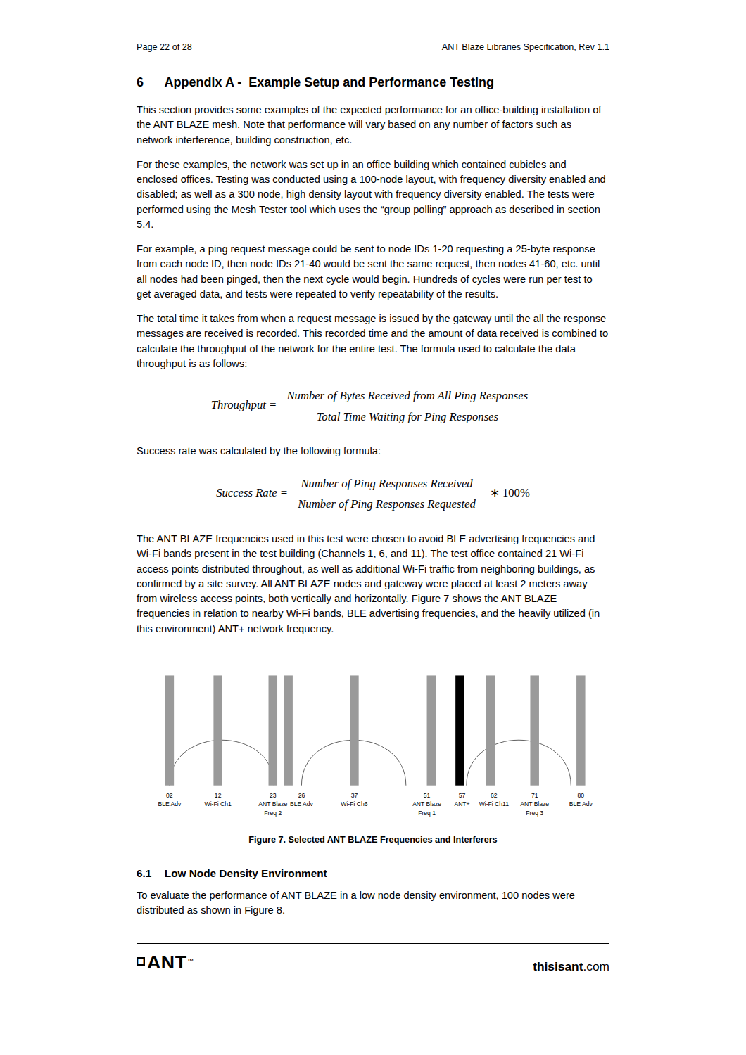Page 22 of 28 ANT Blaze Libraries Specification, Rev 1.1
6 Appendix A - Example Setup and Performance Testing
This section provides some examples of the expected performance for an office-building installation of the ANT BLAZE mesh. Note that performance will vary based on any number of factors such as network interference, building construction, etc.
For these examples, the network was set up in an office building which contained cubicles and enclosed offices. Testing was conducted using a 100-node layout, with frequency diversity enabled and disabled; as well as a 300 node, high density layout with frequency diversity enabled. The tests were performed using the Mesh Tester tool which uses the “group polling” approach as described in section 5.4.
For example, a ping request message could be sent to node IDs 1-20 requesting a 25-byte response from each node ID, then node IDs 21-40 would be sent the same request, then nodes 41-60, etc. until all nodes had been pinged, then the next cycle would begin. Hundreds of cycles were run per test to get averaged data, and tests were repeated to verify repeatability of the results.
The total time it takes from when a request message is issued by the gateway until the all the response messages are received is recorded. This recorded time and the amount of data received is combined to calculate the throughput of the network for the entire test. The formula used to calculate the data throughput is as follows:
Throughput = Number of Bytes Received from All Ping Responses Total Time Waiting for Ping Responses
Success rate was calculated by the following formula:
Success Rate = Number of Ping Responses Received Number of Ping Responses Requested ∗ 100%
The ANT BLAZE frequencies used in this test were chosen to avoid BLE advertising frequencies and Wi-Fi bands present in the test building (Channels 1, 6, and 11). The test office contained 21 Wi-Fi access points distributed throughout, as well as additional Wi-Fi traffic from neighboring buildings, as confirmed by a site survey. All ANT BLAZE nodes and gateway were placed at least 2 meters away from wireless access points, both vertically and horizontally. Figure 7 shows the ANT BLAZE frequencies in relation to nearby Wi-Fi bands, BLE advertising frequencies, and the heavily utilized (in this environment) ANT+ network frequency.
02 BLE Adv 12 Wi-Fi Ch1 23 ANT Blaze Freq 2 26 BLE Adv 37 Wi-Fi Ch6 51 ANT Blaze Freq 1 57 ANT+ 62 Wi-Fi Ch11 71 ANT Blaze Freq 3 80 BLE Adv
Figure 7. Selected ANT BLAZE Frequencies and Interferers
6.1 Low Node Density Environment
To evaluate the performance of ANT BLAZE in a low node density environment, 100 nodes were distributed as shown in Figure 8.
■ANT™ thisisant.com